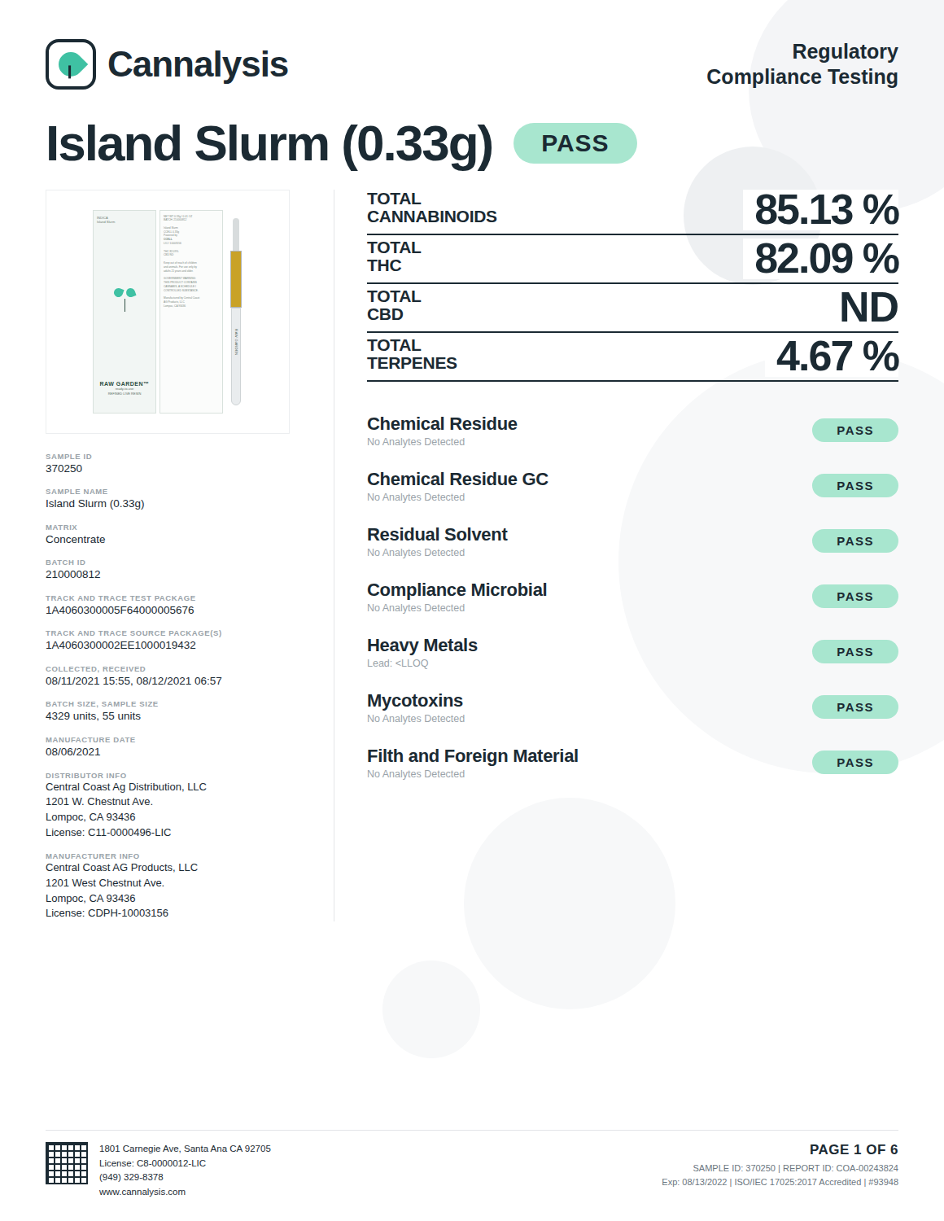Cannalysis
Regulatory
Compliance Testing
Island Slurm (0.33g)
PASS
INDICA
Island Slurm
RAW GARDEN™
ready-to-use
REFINED LIVE RESIN
NET WT 0.33g / 0.01 OZ
BATCH: 210000812
Island Slurm
CCELL 0.33g
Powered by
CCELL
LIC# 10003156
THC 82.09%
CBD ND
Keep out of reach of children
and animals. For use only by
adults 21 years and older.
GOVERNMENT WARNING:
THIS PRODUCT CONTAINS
CANNABIS, A SCHEDULE I
CONTROLLED SUBSTANCE.
Manufactured by Central Coast
AG Products, LLC
Lompoc, CA 93436
RAW GARDEN
Sample ID
370250
Sample Name
Island Slurm (0.33g)
Matrix
Concentrate
Batch ID
210000812
Track and Trace Test Package
1A4060300005F64000005676
Track and Trace Source Package(s)
1A4060300002EE1000019432
Collected, Received
08/11/2021 15:55, 08/12/2021 06:57
Batch Size, Sample Size
4329 units, 55 units
Manufacture Date
08/06/2021
Distributor Info
Central Coast Ag Distribution, LLC
1201 W. Chestnut Ave.
Lompoc, CA 93436
License: C11-0000496-LIC
Manufacturer Info
Central Coast AG Products, LLC
1201 West Chestnut Ave.
Lompoc, CA 93436
License: CDPH-10003156
TOTAL
CANNABINOIDS
85.13 %
TOTAL
THC
82.09 %
TOTAL
CBD
ND
TOTAL
TERPENES
4.67 %
Chemical Residue
No Analytes Detected
PASS
Chemical Residue GC
No Analytes Detected
PASS
Residual Solvent
No Analytes Detected
PASS
Compliance Microbial
No Analytes Detected
PASS
Heavy Metals
Lead: <LLOQ
PASS
Mycotoxins
No Analytes Detected
PASS
Filth and Foreign Material
No Analytes Detected
PASS
1801 Carnegie Ave, Santa Ana CA 92705
License: C8-0000012-LIC
(949) 329-8378
www.cannalysis.com
PAGE 1 OF 6
SAMPLE ID: 370250 | REPORT ID: COA-00243824
Exp: 08/13/2022 | ISO/IEC 17025:2017 Accredited | #93948